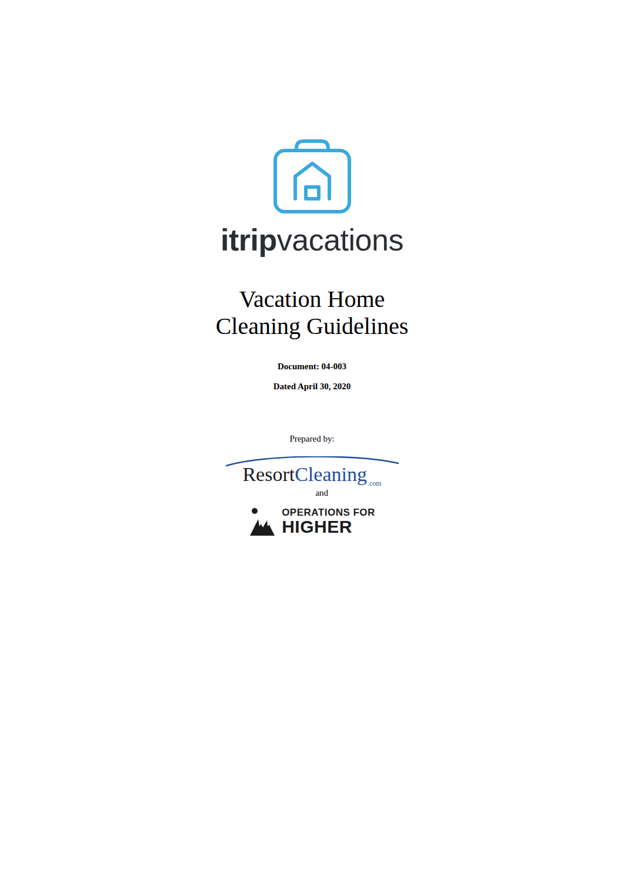itrip vacations
Vacation Home
Cleaning Guidelines
Document: 04-003
Dated April 30, 2020
Prepared by:
Resort Cleaning.com
and
OPERATIONS FOR
HIGHER